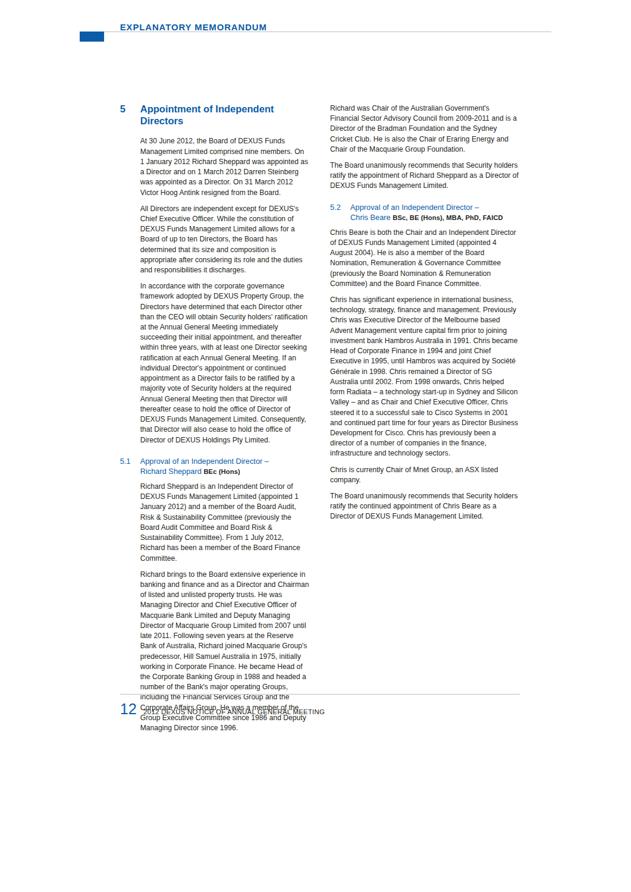Explanatory Memorandum
5 Appointment of Independent Directors
At 30 June 2012, the Board of DEXUS Funds Management Limited comprised nine members. On 1 January 2012 Richard Sheppard was appointed as a Director and on 1 March 2012 Darren Steinberg was appointed as a Director. On 31 March 2012 Victor Hoog Antink resigned from the Board.
All Directors are independent except for DEXUS's Chief Executive Officer. While the constitution of DEXUS Funds Management Limited allows for a Board of up to ten Directors, the Board has determined that its size and composition is appropriate after considering its role and the duties and responsibilities it discharges.
In accordance with the corporate governance framework adopted by DEXUS Property Group, the Directors have determined that each Director other than the CEO will obtain Security holders' ratification at the Annual General Meeting immediately succeeding their initial appointment, and thereafter within three years, with at least one Director seeking ratification at each Annual General Meeting. If an individual Director's appointment or continued appointment as a Director fails to be ratified by a majority vote of Security holders at the required Annual General Meeting then that Director will thereafter cease to hold the office of Director of DEXUS Funds Management Limited. Consequently, that Director will also cease to hold the office of Director of DEXUS Holdings Pty Limited.
5.1 Approval of an Independent Director –Richard Sheppard BEc (Hons)
Richard Sheppard is an Independent Director of DEXUS Funds Management Limited (appointed 1 January 2012) and a member of the Board Audit, Risk & Sustainability Committee (previously the Board Audit Committee and Board Risk & Sustainability Committee). From 1 July 2012, Richard has been a member of the Board Finance Committee.
Richard brings to the Board extensive experience in banking and finance and as a Director and Chairman of listed and unlisted property trusts. He was Managing Director and Chief Executive Officer of Macquarie Bank Limited and Deputy Managing Director of Macquarie Group Limited from 2007 until late 2011. Following seven years at the Reserve Bank of Australia, Richard joined Macquarie Group's predecessor, Hill Samuel Australia in 1975, initially working in Corporate Finance. He became Head of the Corporate Banking Group in 1988 and headed a number of the Bank's major operating Groups, including the Financial Services Group and the Corporate Affairs Group. He was a member of the Group Executive Committee since 1986 and Deputy Managing Director since 1996.
Richard was Chair of the Australian Government's Financial Sector Advisory Council from 2009-2011 and is a Director of the Bradman Foundation and the Sydney Cricket Club. He is also the Chair of Eraring Energy and Chair of the Macquarie Group Foundation.
The Board unanimously recommends that Security holders ratify the appointment of Richard Sheppard as a Director of DEXUS Funds Management Limited.
5.2 Approval of an Independent Director –Chris Beare BSc, BE (Hons), MBA, PhD, FAICD
Chris Beare is both the Chair and an Independent Director of DEXUS Funds Management Limited (appointed 4 August 2004). He is also a member of the Board Nomination, Remuneration & Governance Committee (previously the Board Nomination & Remuneration Committee) and the Board Finance Committee.
Chris has significant experience in international business, technology, strategy, finance and management. Previously Chris was Executive Director of the Melbourne based Advent Management venture capital firm prior to joining investment bank Hambros Australia in 1991. Chris became Head of Corporate Finance in 1994 and joint Chief Executive in 1995, until Hambros was acquired by Société Générale in 1998. Chris remained a Director of SG Australia until 2002. From 1998 onwards, Chris helped form Radiata – a technology start-up in Sydney and Silicon Valley – and as Chair and Chief Executive Officer, Chris steered it to a successful sale to Cisco Systems in 2001 and continued part time for four years as Director Business Development for Cisco. Chris has previously been a director of a number of companies in the finance, infrastructure and technology sectors.
Chris is currently Chair of Mnet Group, an ASX listed company.
The Board unanimously recommends that Security holders ratify the continued appointment of Chris Beare as a Director of DEXUS Funds Management Limited.
12 2012 DEXUS Notice of Annual General Meeting